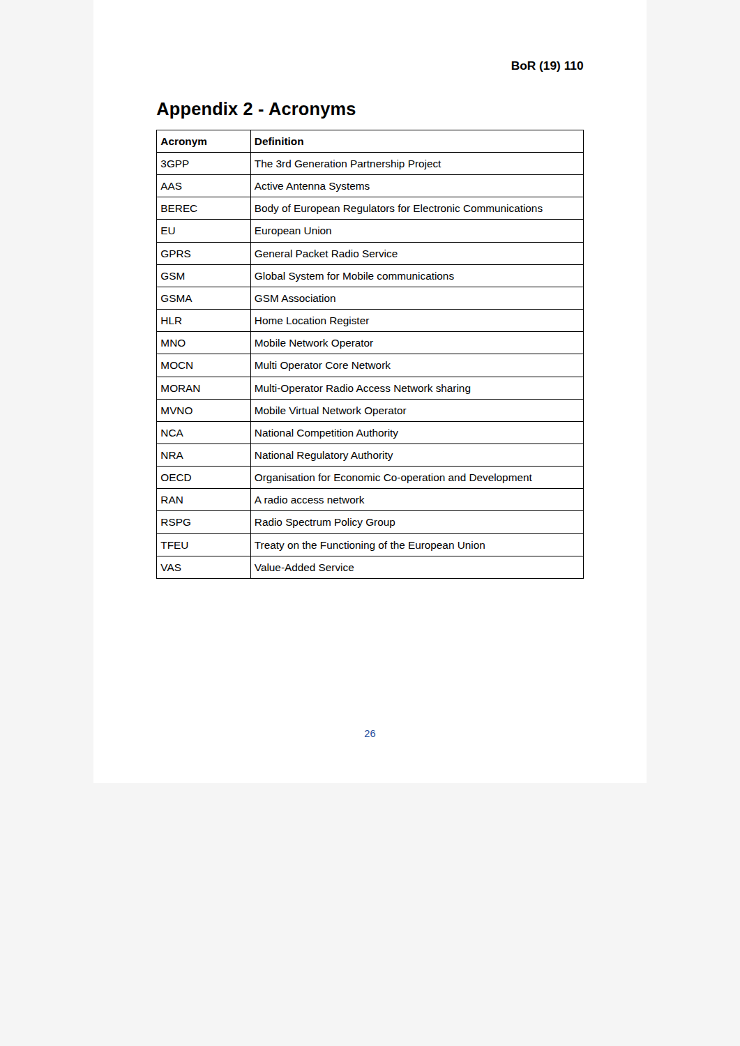BoR (19) 110
Appendix 2 - Acronyms
| Acronym | Definition |
| --- | --- |
| 3GPP | The 3rd Generation Partnership Project |
| AAS | Active Antenna Systems |
| BEREC | Body of European Regulators for Electronic Communications |
| EU | European Union |
| GPRS | General Packet Radio Service |
| GSM | Global System for Mobile communications |
| GSMA | GSM Association |
| HLR | Home Location Register |
| MNO | Mobile Network Operator |
| MOCN | Multi Operator Core Network |
| MORAN | Multi-Operator Radio Access Network sharing |
| MVNO | Mobile Virtual Network Operator |
| NCA | National Competition Authority |
| NRA | National Regulatory Authority |
| OECD | Organisation for Economic Co-operation and Development |
| RAN | A radio access network |
| RSPG | Radio Spectrum Policy Group |
| TFEU | Treaty on the Functioning of the European Union |
| VAS | Value-Added Service |
26